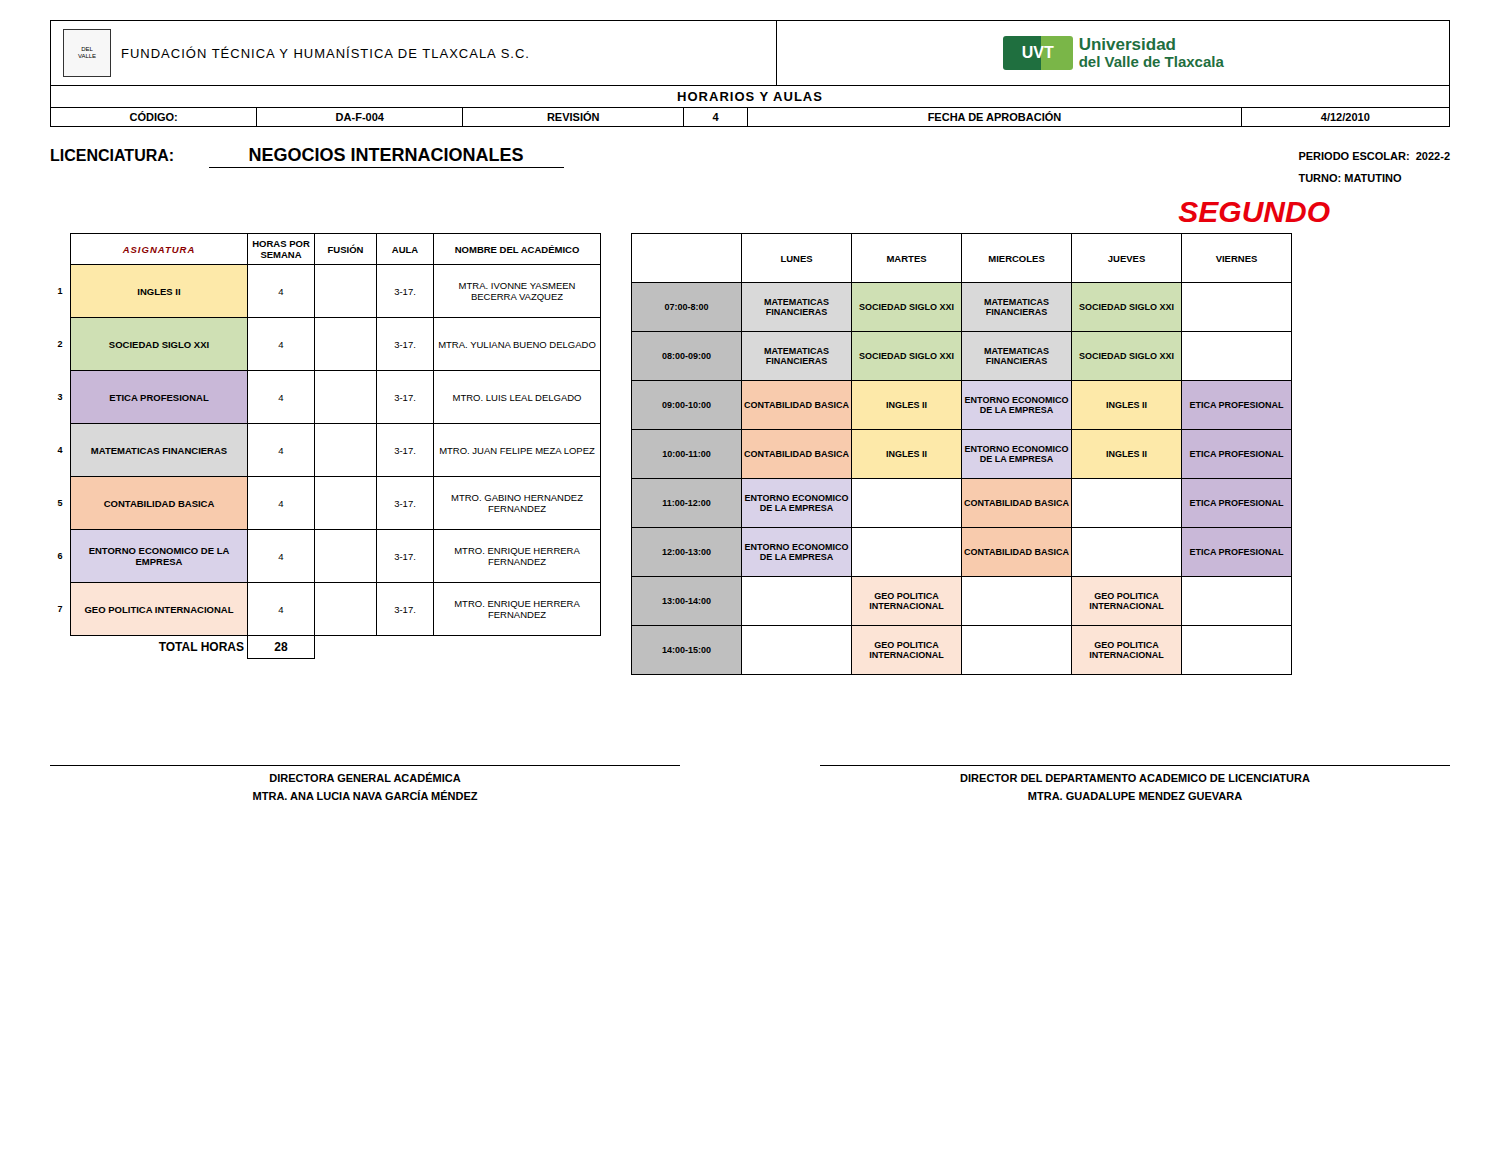DEL
VALLE
FUNDACIÓN TÉCNICA Y HUMANÍSTICA DE TLAXCALA S.C.
UVT
Universidaddel Valle de Tlaxcala
| HORARIOS Y AULAS |
| CÓDIGO: | DA-F-004 | REVISIÓN | 4 | FECHA DE APROBACIÓN | 4/12/2010 |
LICENCIATURA: NEGOCIOS INTERNACIONALES
PERIODO ESCOLAR: 2022-2
TURNO: MATUTINO
SEGUNDO
| | ASIGNATURA | HORAS POR SEMANA | FUSIÓN | AULA | NOMBRE DEL ACADÉMICO |
| 1 | INGLES II | 4 | | 3-17. | MTRA. IVONNE YASMEEN BECERRA VAZQUEZ |
| 2 | SOCIEDAD SIGLO XXI | 4 | | 3-17. | MTRA. YULIANA BUENO DELGADO |
| 3 | ETICA PROFESIONAL | 4 | | 3-17. | MTRO. LUIS LEAL DELGADO |
| 4 | MATEMATICAS FINANCIERAS | 4 | | 3-17. | MTRO. JUAN FELIPE MEZA LOPEZ |
| 5 | CONTABILIDAD BASICA | 4 | | 3-17. | MTRO. GABINO HERNANDEZ FERNANDEZ |
| 6 | ENTORNO ECONOMICO DE LA EMPRESA | 4 | | 3-17. | MTRO. ENRIQUE HERRERA FERNANDEZ |
| 7 | GEO POLITICA INTERNACIONAL | 4 | | 3-17. | MTRO. ENRIQUE HERRERA FERNANDEZ |
| | TOTAL HORAS | 28 | | | |
| | LUNES | MARTES | MIERCOLES | JUEVES | VIERNES |
| --- | --- | --- | --- | --- | --- |
| 07:00-8:00 | MATEMATICAS FINANCIERAS | SOCIEDAD SIGLO XXI | MATEMATICAS FINANCIERAS | SOCIEDAD SIGLO XXI | |
| 08:00-09:00 | MATEMATICAS FINANCIERAS | SOCIEDAD SIGLO XXI | MATEMATICAS FINANCIERAS | SOCIEDAD SIGLO XXI | |
| 09:00-10:00 | CONTABILIDAD BASICA | INGLES II | ENTORNO ECONOMICO DE LA EMPRESA | INGLES II | ETICA PROFESIONAL |
| 10:00-11:00 | CONTABILIDAD BASICA | INGLES II | ENTORNO ECONOMICO DE LA EMPRESA | INGLES II | ETICA PROFESIONAL |
| 11:00-12:00 | ENTORNO ECONOMICO DE LA EMPRESA | | CONTABILIDAD BASICA | | ETICA PROFESIONAL |
| 12:00-13:00 | ENTORNO ECONOMICO DE LA EMPRESA | | CONTABILIDAD BASICA | | ETICA PROFESIONAL |
| 13:00-14:00 | | GEO POLITICA INTERNACIONAL | | GEO POLITICA INTERNACIONAL | |
| 14:00-15:00 | | GEO POLITICA INTERNACIONAL | | GEO POLITICA INTERNACIONAL | |
DIRECTORA GENERAL ACADÉMICA
MTRA. ANA LUCIA NAVA GARCÍA MÉNDEZ
DIRECTOR DEL DEPARTAMENTO ACADEMICO DE LICENCIATURA
MTRA. GUADALUPE MENDEZ GUEVARA